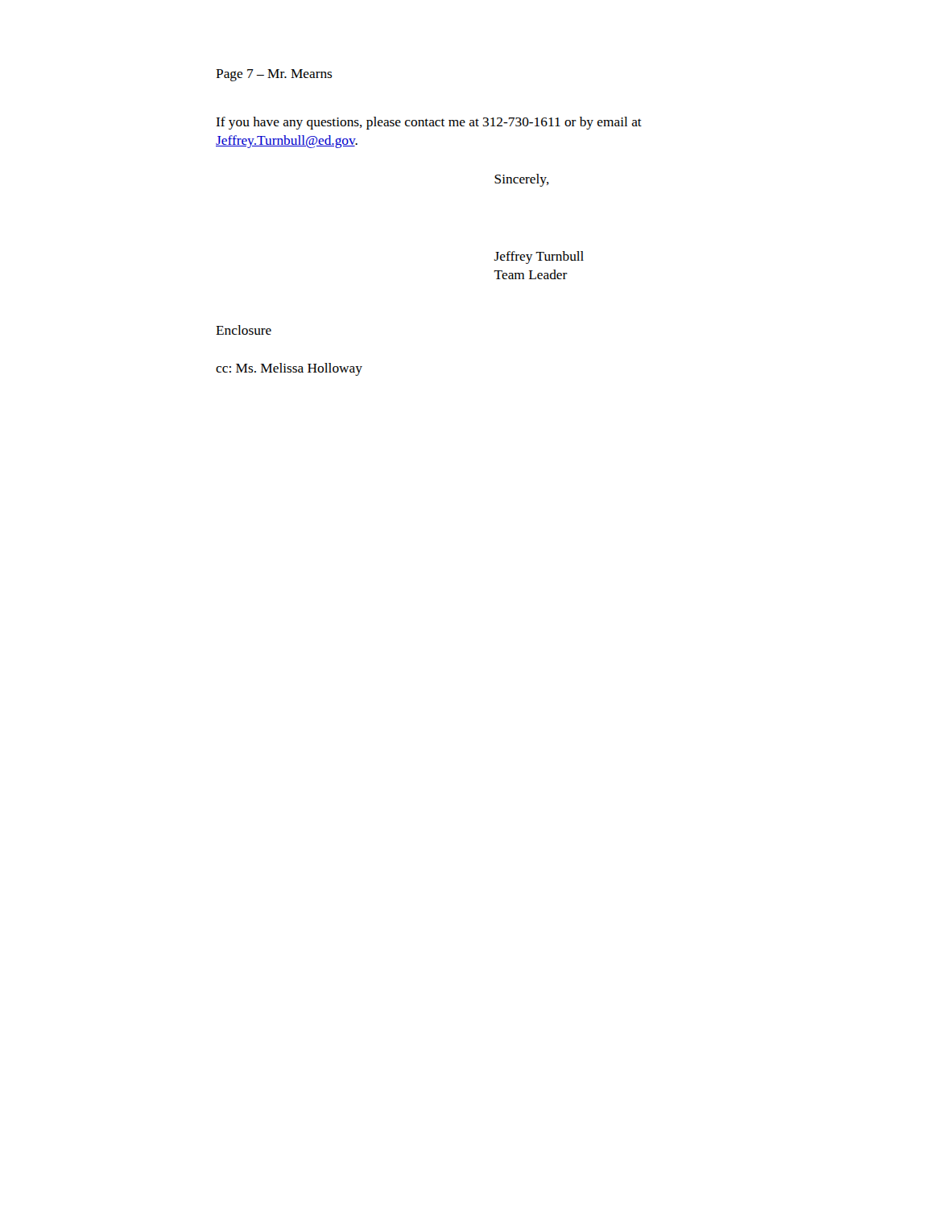Page 7 – Mr. Mearns
If you have any questions, please contact me at 312-730-1611 or by email at Jeffrey.Turnbull@ed.gov.
Sincerely,
Jeffrey Turnbull Team Leader
Enclosure
cc: Ms. Melissa Holloway